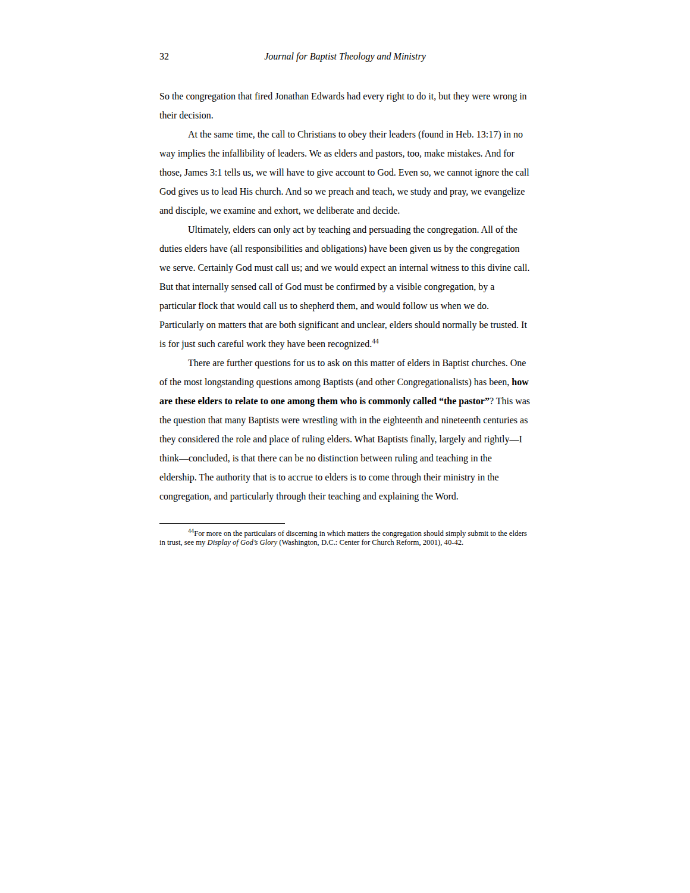32
Journal for Baptist Theology and Ministry
So the congregation that fired Jonathan Edwards had every right to do it, but they were wrong in their decision.
At the same time, the call to Christians to obey their leaders (found in Heb. 13:17) in no way implies the infallibility of leaders. We as elders and pastors, too, make mistakes. And for those, James 3:1 tells us, we will have to give account to God. Even so, we cannot ignore the call God gives us to lead His church. And so we preach and teach, we study and pray, we evangelize and disciple, we examine and exhort, we deliberate and decide.
Ultimately, elders can only act by teaching and persuading the congregation. All of the duties elders have (all responsibilities and obligations) have been given us by the congregation we serve. Certainly God must call us; and we would expect an internal witness to this divine call. But that internally sensed call of God must be confirmed by a visible congregation, by a particular flock that would call us to shepherd them, and would follow us when we do. Particularly on matters that are both significant and unclear, elders should normally be trusted. It is for just such careful work they have been recognized.44
There are further questions for us to ask on this matter of elders in Baptist churches. One of the most longstanding questions among Baptists (and other Congregationalists) has been, how are these elders to relate to one among them who is commonly called “the pastor”? This was the question that many Baptists were wrestling with in the eighteenth and nineteenth centuries as they considered the role and place of ruling elders. What Baptists finally, largely and rightly—I think—concluded, is that there can be no distinction between ruling and teaching in the eldership. The authority that is to accrue to elders is to come through their ministry in the congregation, and particularly through their teaching and explaining the Word.
44 For more on the particulars of discerning in which matters the congregation should simply submit to the elders in trust, see my Display of God’s Glory (Washington, D.C.: Center for Church Reform, 2001), 40-42.